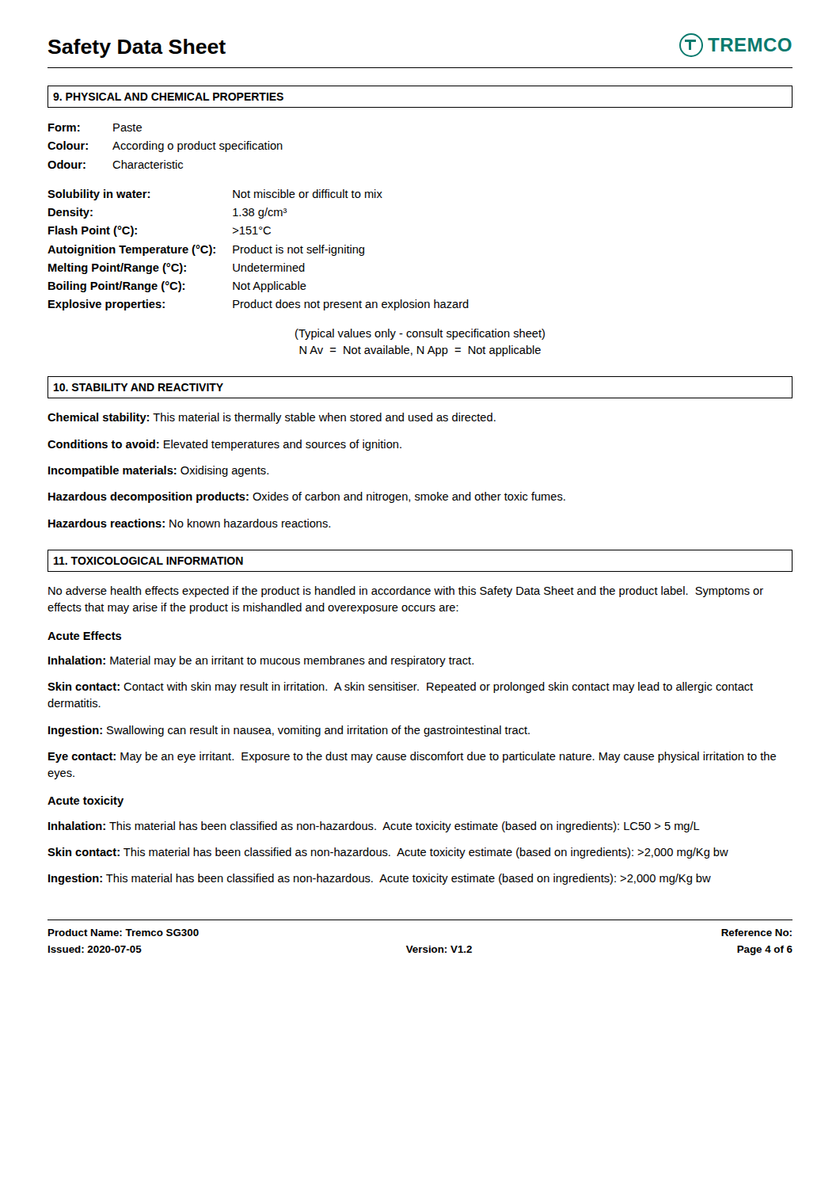Safety Data Sheet
TREMCO
9. PHYSICAL AND CHEMICAL PROPERTIES
| Form: | Paste |
| Colour: | According o product specification |
| Odour: | Characteristic |
| Solubility in water: | Not miscible or difficult to mix |
| Density: | 1.38 g/cm³ |
| Flash Point (°C): | >151°C |
| Autoignition Temperature (°C): | Product is not self-igniting |
| Melting Point/Range (°C): | Undetermined |
| Boiling Point/Range (°C): | Not Applicable |
| Explosive properties: | Product does not present an explosion hazard |
(Typical values only - consult specification sheet)
N Av = Not available, N App = Not applicable
10. STABILITY AND REACTIVITY
Chemical stability: This material is thermally stable when stored and used as directed.
Conditions to avoid: Elevated temperatures and sources of ignition.
Incompatible materials: Oxidising agents.
Hazardous decomposition products: Oxides of carbon and nitrogen, smoke and other toxic fumes.
Hazardous reactions: No known hazardous reactions.
11. TOXICOLOGICAL INFORMATION
No adverse health effects expected if the product is handled in accordance with this Safety Data Sheet and the product label. Symptoms or effects that may arise if the product is mishandled and overexposure occurs are:
Acute Effects
Inhalation: Material may be an irritant to mucous membranes and respiratory tract.
Skin contact: Contact with skin may result in irritation. A skin sensitiser. Repeated or prolonged skin contact may lead to allergic contact dermatitis.
Ingestion: Swallowing can result in nausea, vomiting and irritation of the gastrointestinal tract.
Eye contact: May be an eye irritant. Exposure to the dust may cause discomfort due to particulate nature. May cause physical irritation to the eyes.
Acute toxicity
Inhalation: This material has been classified as non-hazardous. Acute toxicity estimate (based on ingredients): LC50 > 5 mg/L
Skin contact: This material has been classified as non-hazardous. Acute toxicity estimate (based on ingredients): >2,000 mg/Kg bw
Ingestion: This material has been classified as non-hazardous. Acute toxicity estimate (based on ingredients): >2,000 mg/Kg bw
Product Name: Tremco SG300 Reference No:
Issued: 2020-07-05 Version: V1.2 Page 4 of 6